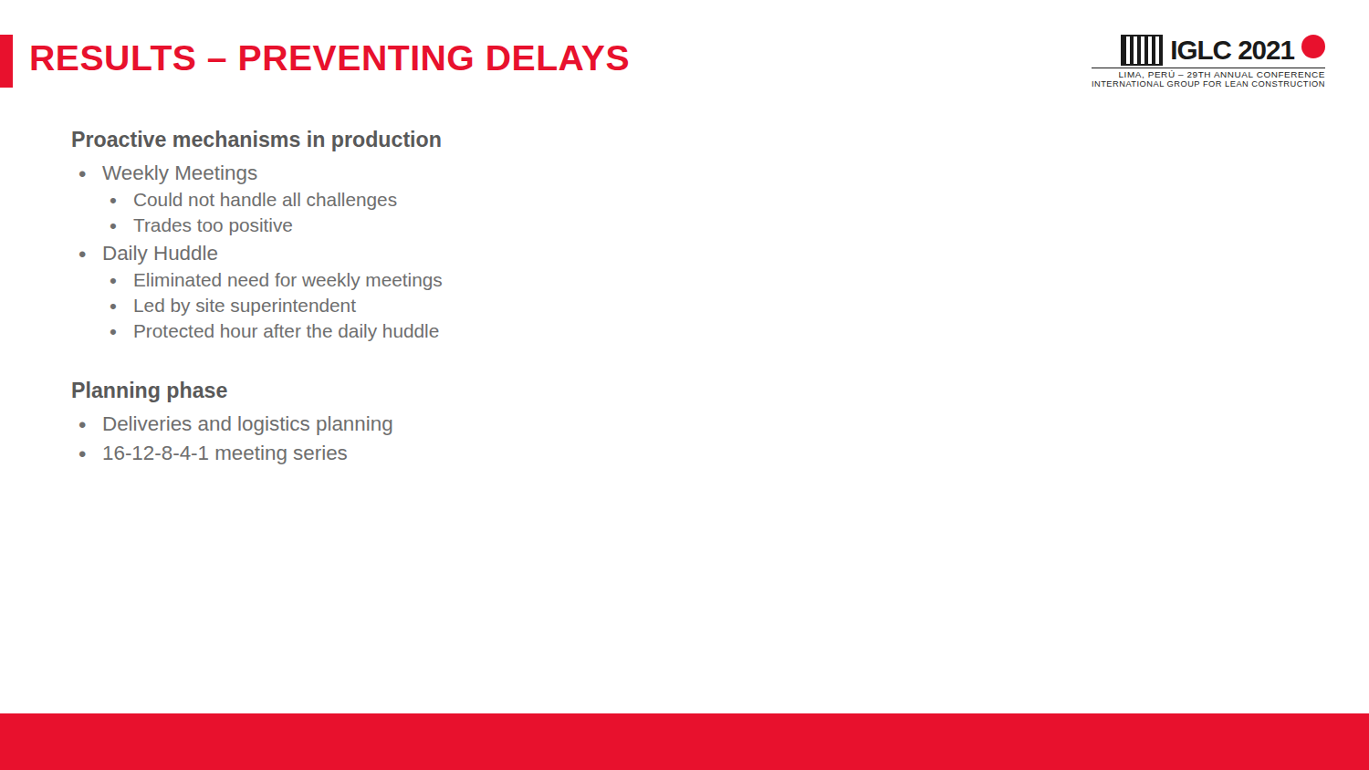RESULTS – PREVENTING DELAYS
IGLC 2021
LIMA, PERÚ – 29TH ANNUAL CONFERENCE
INTERNATIONAL GROUP FOR LEAN CONSTRUCTION
Proactive mechanisms in production
Weekly Meetings
Could not handle all challenges
Trades too positive
Daily Huddle
Eliminated need for weekly meetings
Led by site superintendent
Protected hour after the daily huddle
Planning phase
Deliveries and logistics planning
16-12-8-4-1 meeting series